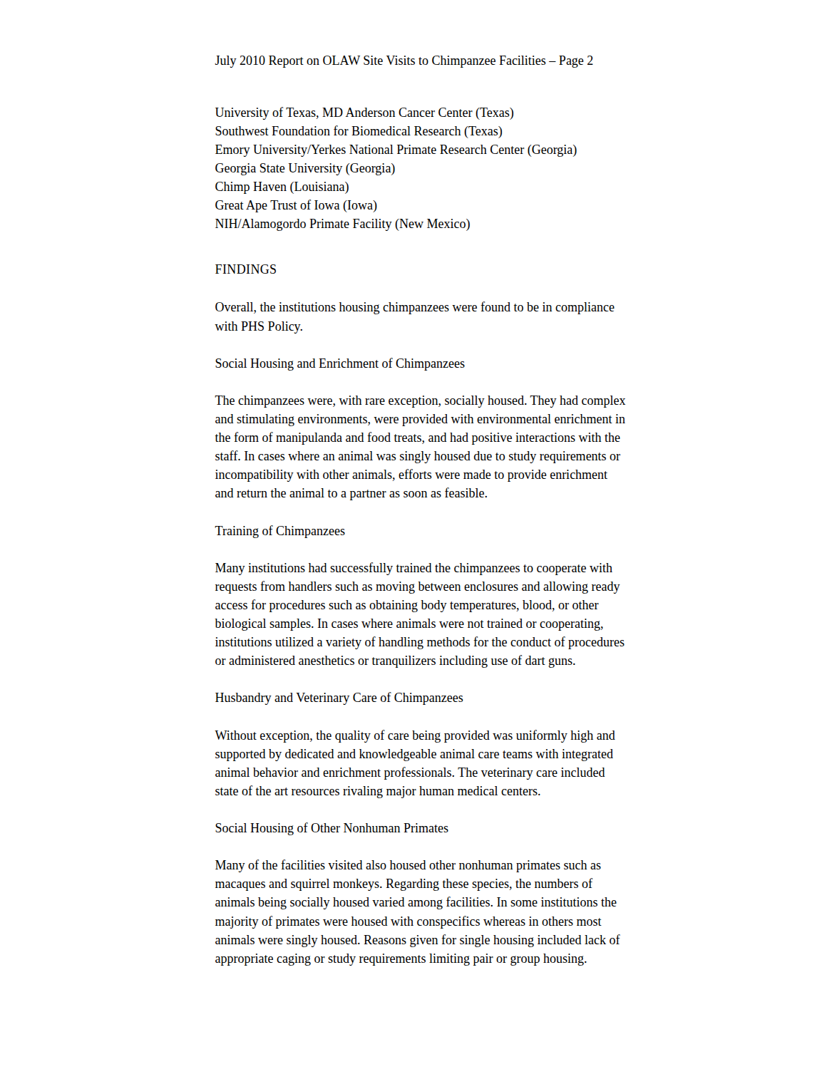July 2010 Report on OLAW Site Visits to Chimpanzee Facilities – Page 2
University of Texas, MD Anderson Cancer Center (Texas)
Southwest Foundation for Biomedical Research (Texas)
Emory University/Yerkes National Primate Research Center (Georgia)
Georgia State University (Georgia)
Chimp Haven (Louisiana)
Great Ape Trust of Iowa (Iowa)
NIH/Alamogordo Primate Facility (New Mexico)
FINDINGS
Overall, the institutions housing chimpanzees were found to be in compliance with PHS Policy.
Social Housing and Enrichment of Chimpanzees
The chimpanzees were, with rare exception, socially housed. They had complex and stimulating environments, were provided with environmental enrichment in the form of manipulanda and food treats, and had positive interactions with the staff. In cases where an animal was singly housed due to study requirements or incompatibility with other animals, efforts were made to provide enrichment and return the animal to a partner as soon as feasible.
Training of Chimpanzees
Many institutions had successfully trained the chimpanzees to cooperate with requests from handlers such as moving between enclosures and allowing ready access for procedures such as obtaining body temperatures, blood, or other biological samples. In cases where animals were not trained or cooperating, institutions utilized a variety of handling methods for the conduct of procedures or administered anesthetics or tranquilizers including use of dart guns.
Husbandry and Veterinary Care of Chimpanzees
Without exception, the quality of care being provided was uniformly high and supported by dedicated and knowledgeable animal care teams with integrated animal behavior and enrichment professionals. The veterinary care included state of the art resources rivaling major human medical centers.
Social Housing of Other Nonhuman Primates
Many of the facilities visited also housed other nonhuman primates such as macaques and squirrel monkeys. Regarding these species, the numbers of animals being socially housed varied among facilities. In some institutions the majority of primates were housed with conspecifics whereas in others most animals were singly housed. Reasons given for single housing included lack of appropriate caging or study requirements limiting pair or group housing.